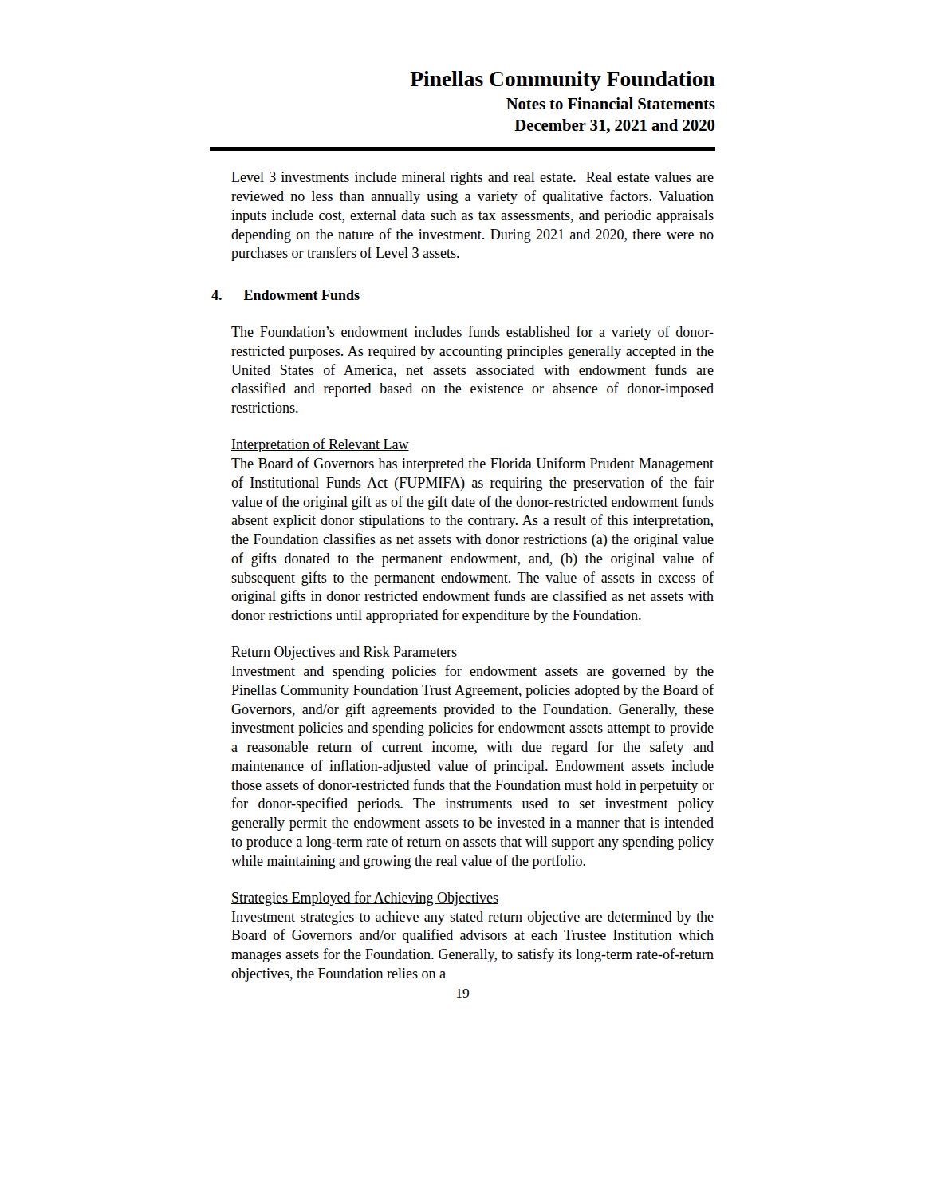Pinellas Community Foundation
Notes to Financial Statements
December 31, 2021 and 2020
Level 3 investments include mineral rights and real estate. Real estate values are reviewed no less than annually using a variety of qualitative factors. Valuation inputs include cost, external data such as tax assessments, and periodic appraisals depending on the nature of the investment. During 2021 and 2020, there were no purchases or transfers of Level 3 assets.
4.
Endowment Funds
The Foundation’s endowment includes funds established for a variety of donor-restricted purposes. As required by accounting principles generally accepted in the United States of America, net assets associated with endowment funds are classified and reported based on the existence or absence of donor-imposed restrictions.
Interpretation of Relevant Law
The Board of Governors has interpreted the Florida Uniform Prudent Management of Institutional Funds Act (FUPMIFA) as requiring the preservation of the fair value of the original gift as of the gift date of the donor-restricted endowment funds absent explicit donor stipulations to the contrary. As a result of this interpretation, the Foundation classifies as net assets with donor restrictions (a) the original value of gifts donated to the permanent endowment, and, (b) the original value of subsequent gifts to the permanent endowment. The value of assets in excess of original gifts in donor restricted endowment funds are classified as net assets with donor restrictions until appropriated for expenditure by the Foundation.
Return Objectives and Risk Parameters
Investment and spending policies for endowment assets are governed by the Pinellas Community Foundation Trust Agreement, policies adopted by the Board of Governors, and/or gift agreements provided to the Foundation. Generally, these investment policies and spending policies for endowment assets attempt to provide a reasonable return of current income, with due regard for the safety and maintenance of inflation-adjusted value of principal. Endowment assets include those assets of donor-restricted funds that the Foundation must hold in perpetuity or for donor-specified periods. The instruments used to set investment policy generally permit the endowment assets to be invested in a manner that is intended to produce a long-term rate of return on assets that will support any spending policy while maintaining and growing the real value of the portfolio.
Strategies Employed for Achieving Objectives
Investment strategies to achieve any stated return objective are determined by the Board of Governors and/or qualified advisors at each Trustee Institution which manages assets for the Foundation. Generally, to satisfy its long-term rate-of-return objectives, the Foundation relies on a
19